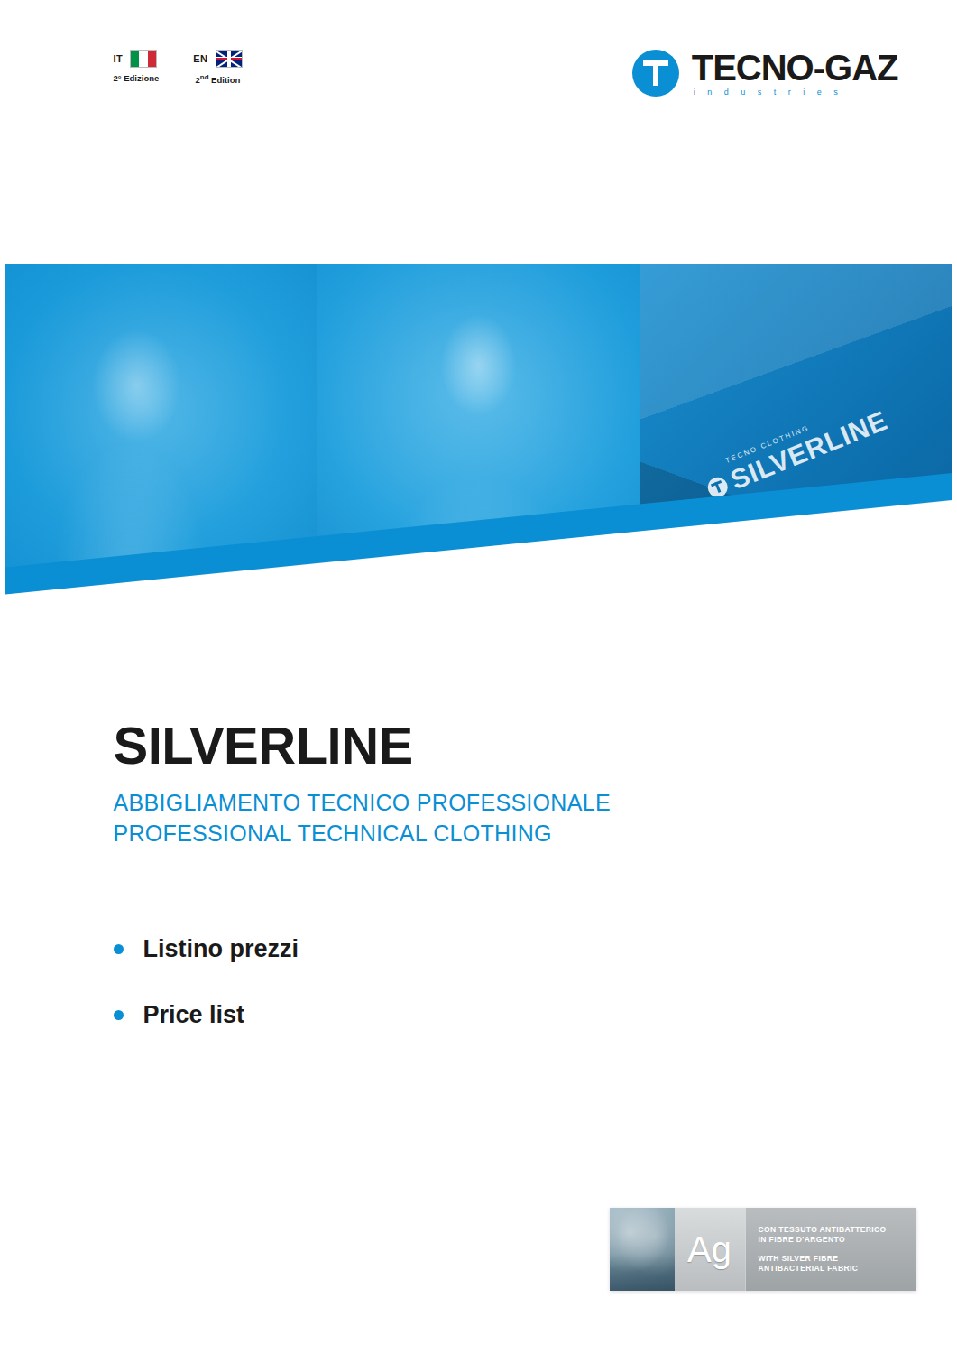IT
2° Edizione
EN
2nd Edition
TECNO-GAZ
i n d u s t r i e s
TECNO CLOTHING
SILVERLINE
SILVERLINE
ABBIGLIAMENTO TECNICO PROFESSIONALE
PROFESSIONAL TECHNICAL CLOTHING
Listino prezzi
Price list
Ag
CON TESSUTO ANTIBATTERICO
IN FIBRE D'ARGENTO
WITH SILVER FIBRE
ANTIBACTERIAL FABRIC